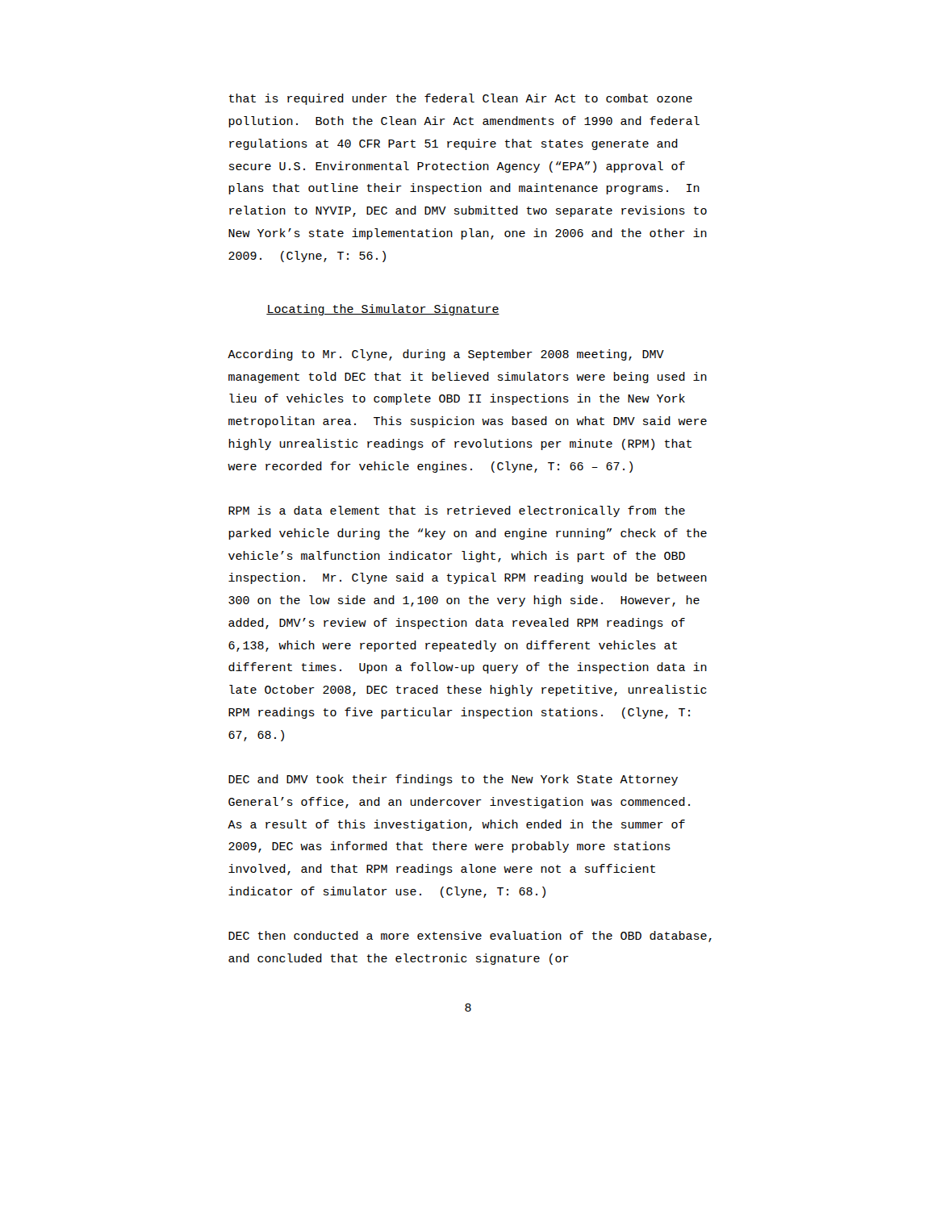that is required under the federal Clean Air Act to combat ozone pollution. Both the Clean Air Act amendments of 1990 and federal regulations at 40 CFR Part 51 require that states generate and secure U.S. Environmental Protection Agency (“EPA”) approval of plans that outline their inspection and maintenance programs. In relation to NYVIP, DEC and DMV submitted two separate revisions to New York’s state implementation plan, one in 2006 and the other in 2009. (Clyne, T: 56.)
Locating the Simulator Signature
According to Mr. Clyne, during a September 2008 meeting, DMV management told DEC that it believed simulators were being used in lieu of vehicles to complete OBD II inspections in the New York metropolitan area. This suspicion was based on what DMV said were highly unrealistic readings of revolutions per minute (RPM) that were recorded for vehicle engines. (Clyne, T: 66 – 67.)
RPM is a data element that is retrieved electronically from the parked vehicle during the “key on and engine running” check of the vehicle’s malfunction indicator light, which is part of the OBD inspection. Mr. Clyne said a typical RPM reading would be between 300 on the low side and 1,100 on the very high side. However, he added, DMV’s review of inspection data revealed RPM readings of 6,138, which were reported repeatedly on different vehicles at different times. Upon a follow-up query of the inspection data in late October 2008, DEC traced these highly repetitive, unrealistic RPM readings to five particular inspection stations. (Clyne, T: 67, 68.)
DEC and DMV took their findings to the New York State Attorney General’s office, and an undercover investigation was commenced. As a result of this investigation, which ended in the summer of 2009, DEC was informed that there were probably more stations involved, and that RPM readings alone were not a sufficient indicator of simulator use. (Clyne, T: 68.)
DEC then conducted a more extensive evaluation of the OBD database, and concluded that the electronic signature (or
8